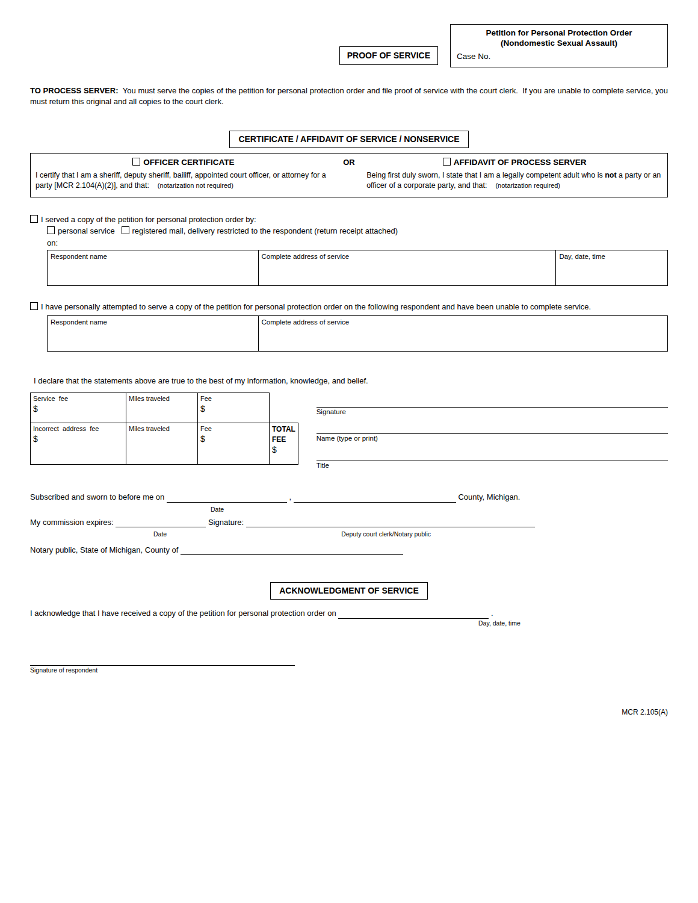PROOF OF SERVICE
Petition for Personal Protection Order
(Nondomestic Sexual Assault)
Case No.
TO PROCESS SERVER: You must serve the copies of the petition for personal protection order and file proof of service with the court clerk. If you are unable to complete service, you must return this original and all copies to the court clerk.
CERTIFICATE / AFFIDAVIT OF SERVICE / NONSERVICE
| OFFICER CERTIFICATE I certify that I am a sheriff, deputy sheriff, bailiff, appointed court officer, or attorney for a party [MCR 2.104(A)(2)], and that: (notarization not required) | OR | AFFIDAVIT OF PROCESS SERVER Being first duly sworn, I state that I am a legally competent adult who is not a party or an officer of a corporate party, and that: (notarization required) |
I served a copy of the petition for personal protection order by:
personal service registered mail, delivery restricted to the respondent (return receipt attached)
on:
| Respondent name | Complete address of service | Day, date, time |
I have personally attempted to serve a copy of the petition for personal protection order on the following respondent and have been unable to complete service.
| Respondent name | Complete address of service |
I declare that the statements above are true to the best of my information, knowledge, and belief.
| Service fee $ | Miles traveled | Fee $ | |
| Incorrect address fee $ | Miles traveled | Fee $ | TOTAL FEE $ |
Signature
Name (type or print)
Title
Subscribed and sworn to before me on , County, Michigan.
Date
My commission expires: Signature:
Date Deputy court clerk/Notary public
Notary public, State of Michigan, County of
ACKNOWLEDGMENT OF SERVICE
I acknowledge that I have received a copy of the petition for personal protection order on .
Day, date, time
Signature of respondent
MCR 2.105(A)